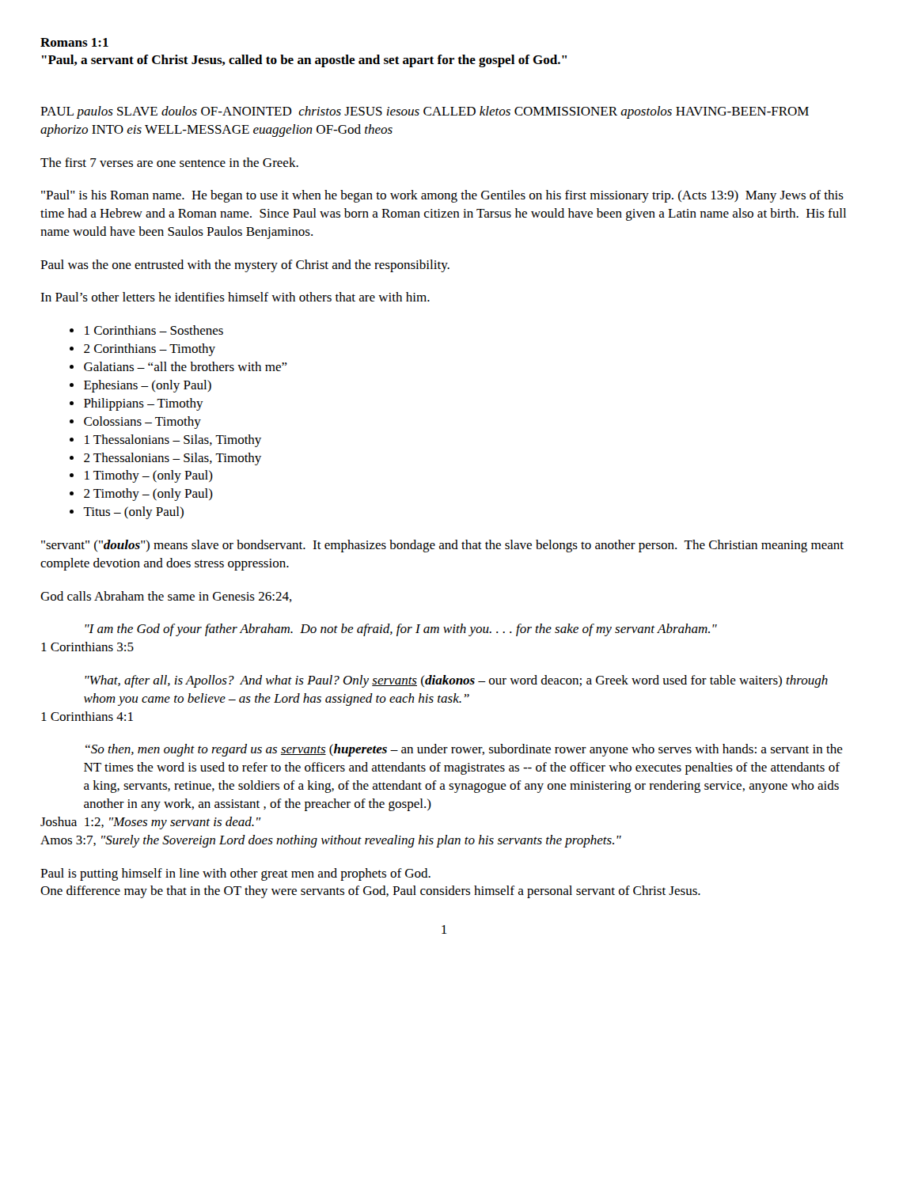Romans 1:1
"Paul, a servant of Christ Jesus, called to be an apostle and set apart for the gospel of God."
PAUL paulos SLAVE doulos OF-ANOINTED christos JESUS iesous CALLED kletos COMMISSIONER apostolos HAVING-BEEN-FROM aphorizo INTO eis WELL-MESSAGE euaggelion OF-God theos
The first 7 verses are one sentence in the Greek.
"Paul" is his Roman name. He began to use it when he began to work among the Gentiles on his first missionary trip. (Acts 13:9) Many Jews of this time had a Hebrew and a Roman name. Since Paul was born a Roman citizen in Tarsus he would have been given a Latin name also at birth. His full name would have been Saulos Paulos Benjaminos.
Paul was the one entrusted with the mystery of Christ and the responsibility.
In Paul’s other letters he identifies himself with others that are with him.
1 Corinthians – Sosthenes
2 Corinthians – Timothy
Galatians – “all the brothers with me”
Ephesians – (only Paul)
Philippians – Timothy
Colossians – Timothy
1 Thessalonians – Silas, Timothy
2 Thessalonians – Silas, Timothy
1 Timothy – (only Paul)
2 Timothy – (only Paul)
Titus – (only Paul)
"servant" ("doulos") means slave or bondservant. It emphasizes bondage and that the slave belongs to another person. The Christian meaning meant complete devotion and does stress oppression.
God calls Abraham the same in Genesis 26:24,
"I am the God of your father Abraham. Do not be afraid, for I am with you. . . . for the sake of my servant Abraham."
1 Corinthians 3:5
"What, after all, is Apollos? And what is Paul? Only servants (diakonos – our word deacon; a Greek word used for table waiters) through whom you came to believe – as the Lord has assigned to each his task.”
1 Corinthians 4:1
“So then, men ought to regard us as servants (huperetes – an under rower, subordinate rower anyone who serves with hands: a servant in the NT times the word is used to refer to the officers and attendants of magistrates as -- of the officer who executes penalties of the attendants of a king, servants, retinue, the soldiers of a king, of the attendant of a synagogue of any one ministering or rendering service, anyone who aids another in any work, an assistant , of the preacher of the gospel.)
Joshua 1:2, "Moses my servant is dead."
Amos 3:7, "Surely the Sovereign Lord does nothing without revealing his plan to his servants the prophets."
Paul is putting himself in line with other great men and prophets of God.
One difference may be that in the OT they were servants of God, Paul considers himself a personal servant of Christ Jesus.
1